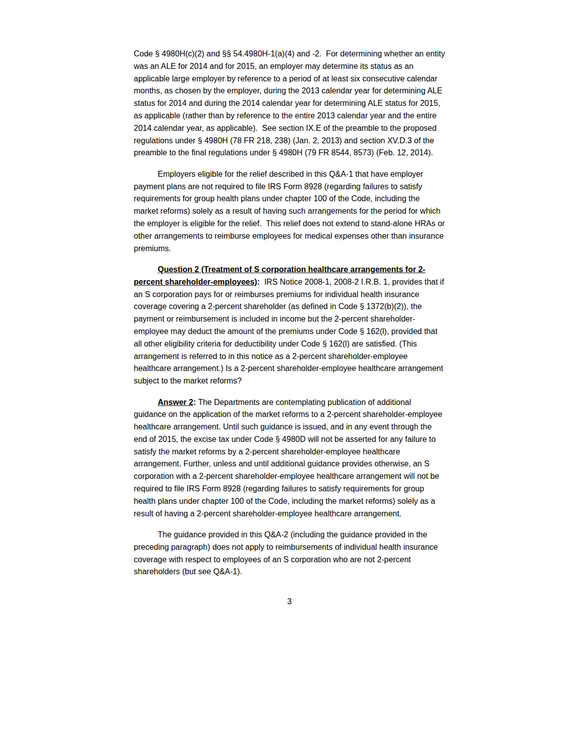Code § 4980H(c)(2) and §§ 54.4980H-1(a)(4) and -2. For determining whether an entity was an ALE for 2014 and for 2015, an employer may determine its status as an applicable large employer by reference to a period of at least six consecutive calendar months, as chosen by the employer, during the 2013 calendar year for determining ALE status for 2014 and during the 2014 calendar year for determining ALE status for 2015, as applicable (rather than by reference to the entire 2013 calendar year and the entire 2014 calendar year, as applicable). See section IX.E of the preamble to the proposed regulations under § 4980H (78 FR 218, 238) (Jan. 2, 2013) and section XV.D.3 of the preamble to the final regulations under § 4980H (79 FR 8544, 8573) (Feb. 12, 2014).
Employers eligible for the relief described in this Q&A-1 that have employer payment plans are not required to file IRS Form 8928 (regarding failures to satisfy requirements for group health plans under chapter 100 of the Code, including the market reforms) solely as a result of having such arrangements for the period for which the employer is eligible for the relief. This relief does not extend to stand-alone HRAs or other arrangements to reimburse employees for medical expenses other than insurance premiums.
Question 2 (Treatment of S corporation healthcare arrangements for 2-percent shareholder-employees): IRS Notice 2008-1, 2008-2 I.R.B. 1, provides that if an S corporation pays for or reimburses premiums for individual health insurance coverage covering a 2-percent shareholder (as defined in Code § 1372(b)(2)), the payment or reimbursement is included in income but the 2-percent shareholder-employee may deduct the amount of the premiums under Code § 162(l), provided that all other eligibility criteria for deductibility under Code § 162(l) are satisfied. (This arrangement is referred to in this notice as a 2-percent shareholder-employee healthcare arrangement.) Is a 2-percent shareholder-employee healthcare arrangement subject to the market reforms?
Answer 2: The Departments are contemplating publication of additional guidance on the application of the market reforms to a 2-percent shareholder-employee healthcare arrangement. Until such guidance is issued, and in any event through the end of 2015, the excise tax under Code § 4980D will not be asserted for any failure to satisfy the market reforms by a 2-percent shareholder-employee healthcare arrangement. Further, unless and until additional guidance provides otherwise, an S corporation with a 2-percent shareholder-employee healthcare arrangement will not be required to file IRS Form 8928 (regarding failures to satisfy requirements for group health plans under chapter 100 of the Code, including the market reforms) solely as a result of having a 2-percent shareholder-employee healthcare arrangement.
The guidance provided in this Q&A-2 (including the guidance provided in the preceding paragraph) does not apply to reimbursements of individual health insurance coverage with respect to employees of an S corporation who are not 2-percent shareholders (but see Q&A-1).
3